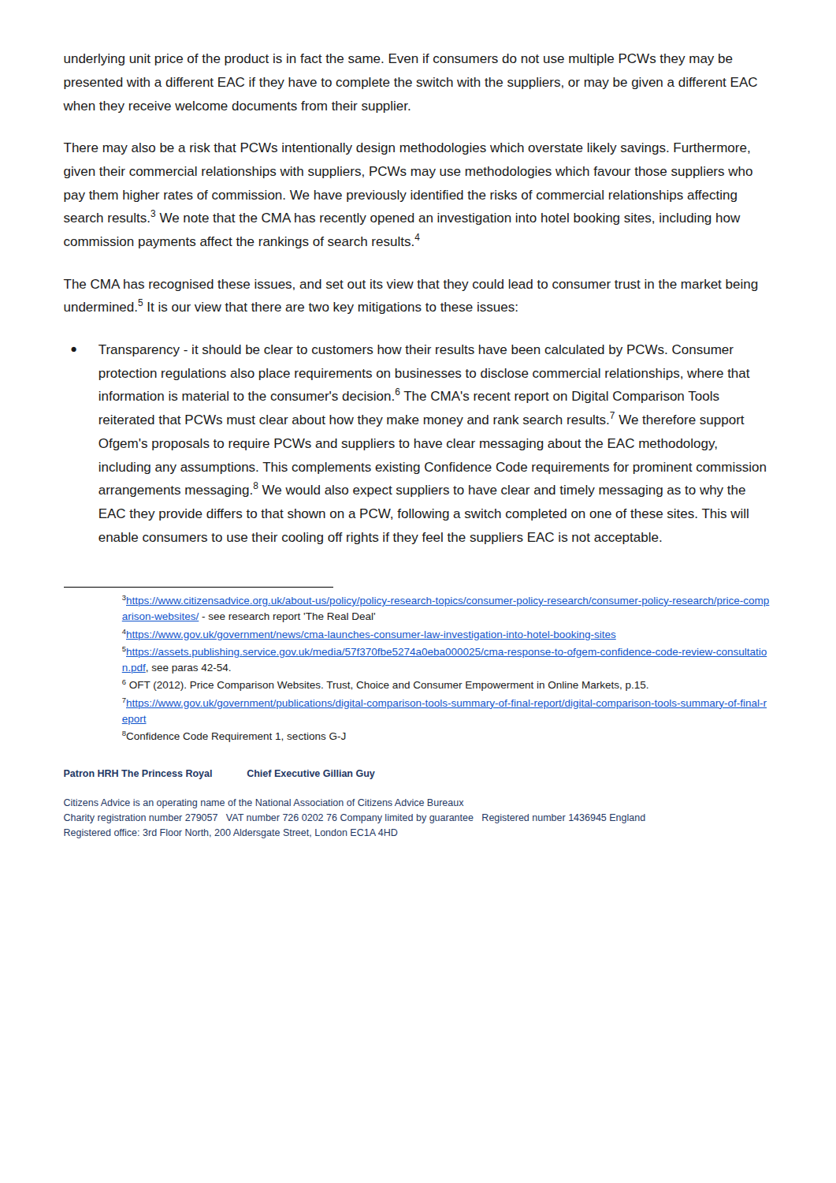underlying unit price of the product is in fact the same. Even if consumers do not use multiple PCWs they may be presented with a different EAC if they have to complete the switch with the suppliers, or may be given a different EAC when they receive welcome documents from their supplier.
There may also be a risk that PCWs intentionally design methodologies which overstate likely savings. Furthermore, given their commercial relationships with suppliers, PCWs may use methodologies which favour those suppliers who pay them higher rates of commission. We have previously identified the risks of commercial relationships affecting search results.3 We note that the CMA has recently opened an investigation into hotel booking sites, including how commission payments affect the rankings of search results.4
The CMA has recognised these issues, and set out its view that they could lead to consumer trust in the market being undermined.5 It is our view that there are two key mitigations to these issues:
Transparency - it should be clear to customers how their results have been calculated by PCWs. Consumer protection regulations also place requirements on businesses to disclose commercial relationships, where that information is material to the consumer's decision.6 The CMA's recent report on Digital Comparison Tools reiterated that PCWs must clear about how they make money and rank search results.7 We therefore support Ofgem's proposals to require PCWs and suppliers to have clear messaging about the EAC methodology, including any assumptions. This complements existing Confidence Code requirements for prominent commission arrangements messaging.8 We would also expect suppliers to have clear and timely messaging as to why the EAC they provide differs to that shown on a PCW, following a switch completed on one of these sites. This will enable consumers to use their cooling off rights if they feel the suppliers EAC is not acceptable.
3https://www.citizensadvice.org.uk/about-us/policy/policy-research-topics/consumer-policy-research/consumer-policy-research/price-comparison-websites/ - see research report 'The Real Deal'
4https://www.gov.uk/government/news/cma-launches-consumer-law-investigation-into-hotel-booking-sites
5https://assets.publishing.service.gov.uk/media/57f370fbe5274a0eba000025/cma-response-to-ofgem-confidence-code-review-consultation.pdf, see paras 42-54.
6 OFT (2012). Price Comparison Websites. Trust, Choice and Consumer Empowerment in Online Markets, p.15.
7https://www.gov.uk/government/publications/digital-comparison-tools-summary-of-final-report/digital-comparison-tools-summary-of-final-report
8Confidence Code Requirement 1, sections G-J
Patron HRH The Princess Royal Chief Executive Gillian Guy
Citizens Advice is an operating name of the National Association of Citizens Advice Bureaux
Charity registration number 279057 VAT number 726 0202 76 Company limited by guarantee Registered number 1436945 England
Registered office: 3rd Floor North, 200 Aldersgate Street, London EC1A 4HD